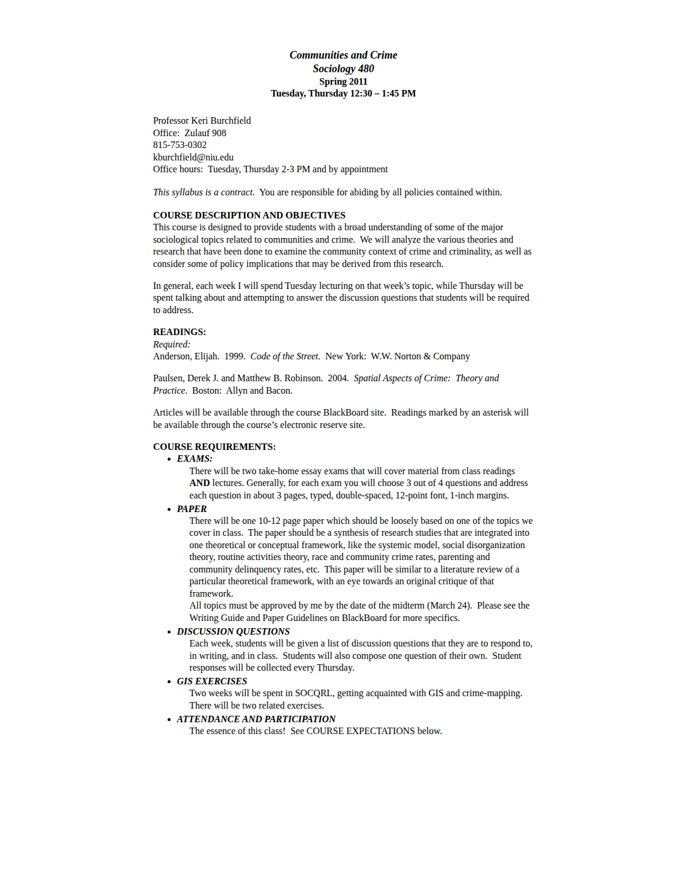Communities and Crime
Sociology 480
Spring 2011
Tuesday, Thursday 12:30 – 1:45 PM
Professor Keri Burchfield
Office: Zulauf 908
815-753-0302
kburchfield@niu.edu
Office hours: Tuesday, Thursday 2-3 PM and by appointment
This syllabus is a contract. You are responsible for abiding by all policies contained within.
Course Description and Objectives
This course is designed to provide students with a broad understanding of some of the major sociological topics related to communities and crime. We will analyze the various theories and research that have been done to examine the community context of crime and criminality, as well as consider some of policy implications that may be derived from this research.
In general, each week I will spend Tuesday lecturing on that week’s topic, while Thursday will be spent talking about and attempting to answer the discussion questions that students will be required to address.
Readings:
Required:
Anderson, Elijah. 1999. Code of the Street. New York: W.W. Norton & Company
Paulsen, Derek J. and Matthew B. Robinson. 2004. Spatial Aspects of Crime: Theory and Practice. Boston: Allyn and Bacon.
Articles will be available through the course BlackBoard site. Readings marked by an asterisk will be available through the course’s electronic reserve site.
Course Requirements:
EXAMS:
There will be two take-home essay exams that will cover material from class readings AND lectures. Generally, for each exam you will choose 3 out of 4 questions and address each question in about 3 pages, typed, double-spaced, 12-point font, 1-inch margins.
PAPER
There will be one 10-12 page paper which should be loosely based on one of the topics we cover in class. The paper should be a synthesis of research studies that are integrated into one theoretical or conceptual framework, like the systemic model, social disorganization theory, routine activities theory, race and community crime rates, parenting and community delinquency rates, etc. This paper will be similar to a literature review of a particular theoretical framework, with an eye towards an original critique of that framework.
All topics must be approved by me by the date of the midterm (March 24). Please see the Writing Guide and Paper Guidelines on BlackBoard for more specifics.
DISCUSSION QUESTIONS
Each week, students will be given a list of discussion questions that they are to respond to, in writing, and in class. Students will also compose one question of their own. Student responses will be collected every Thursday.
GIS EXERCISES
Two weeks will be spent in SOCQRL, getting acquainted with GIS and crime-mapping. There will be two related exercises.
ATTENDANCE AND PARTICIPATION
The essence of this class! See COURSE EXPECTATIONS below.